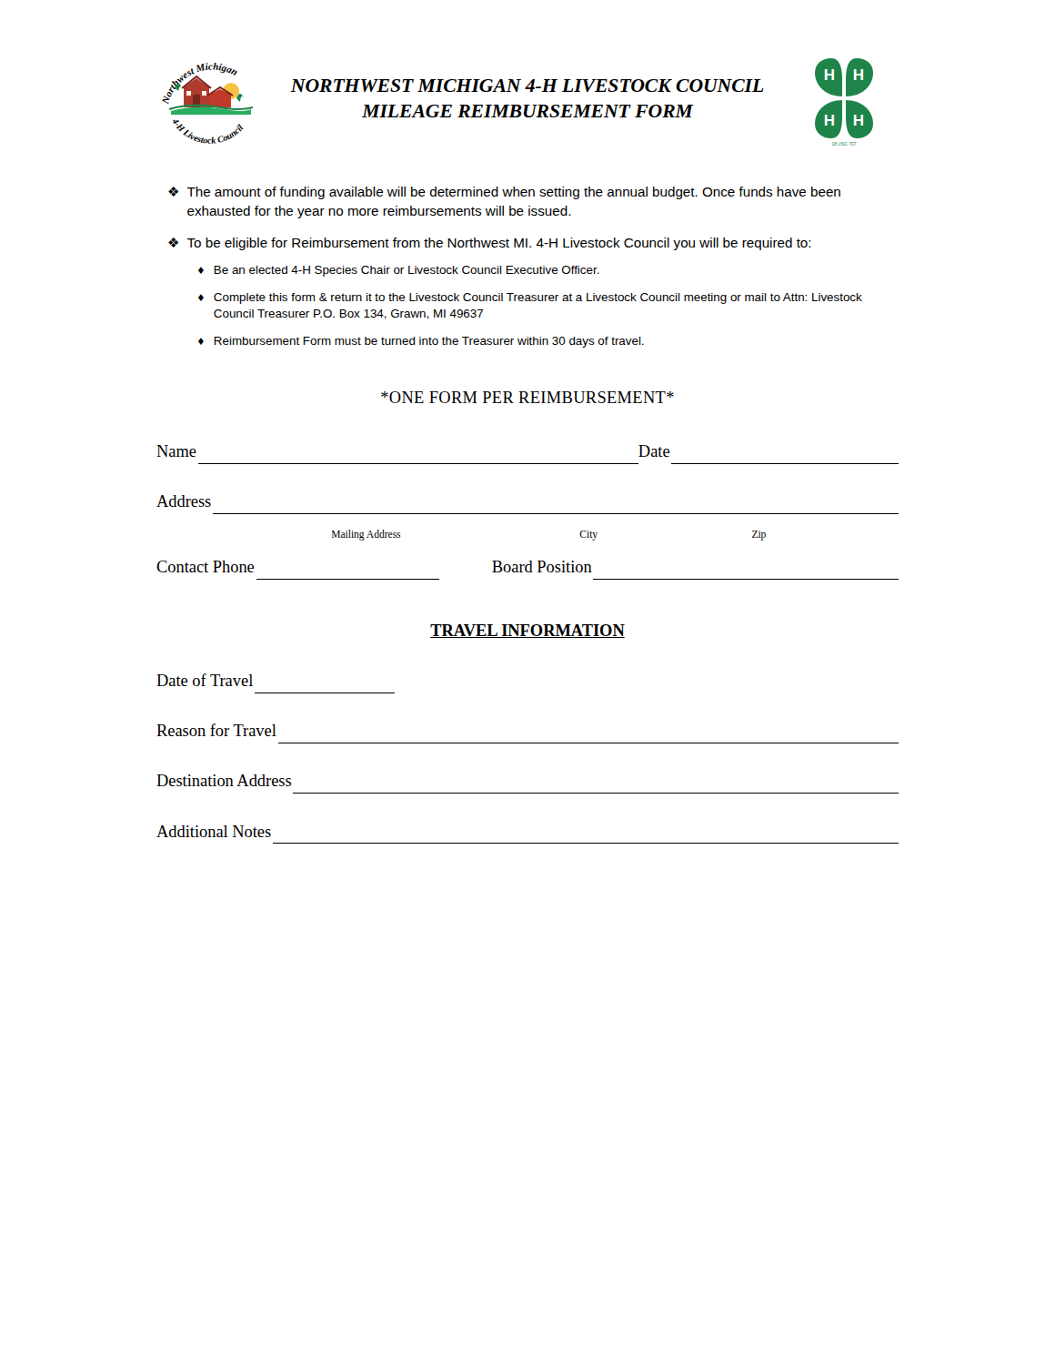Northwest Michigan 4-H Livestock Council
NORTHWEST MICHIGAN 4-H LIVESTOCK COUNCIL
MILEAGE REIMBURSEMENT FORM
H H H H 18 USC 707
The amount of funding available will be determined when setting the annual budget. Once funds have been exhausted for the year no more reimbursements will be issued.
To be eligible for Reimbursement from the Northwest MI. 4-H Livestock Council you will be required to:
Be an elected 4-H Species Chair or Livestock Council Executive Officer.
Complete this form & return it to the Livestock Council Treasurer at a Livestock Council meeting or mail to Attn: Livestock Council Treasurer P.O. Box 134, Grawn, MI 49637
Reimbursement Form must be turned into the Treasurer within 30 days of travel.
*ONE FORM PER REIMBURSEMENT*
Name Date
Address
Mailing Address City Zip
Contact Phone Board Position
TRAVEL INFORMATION
Date of Travel
Reason for Travel
Destination Address
Additional Notes